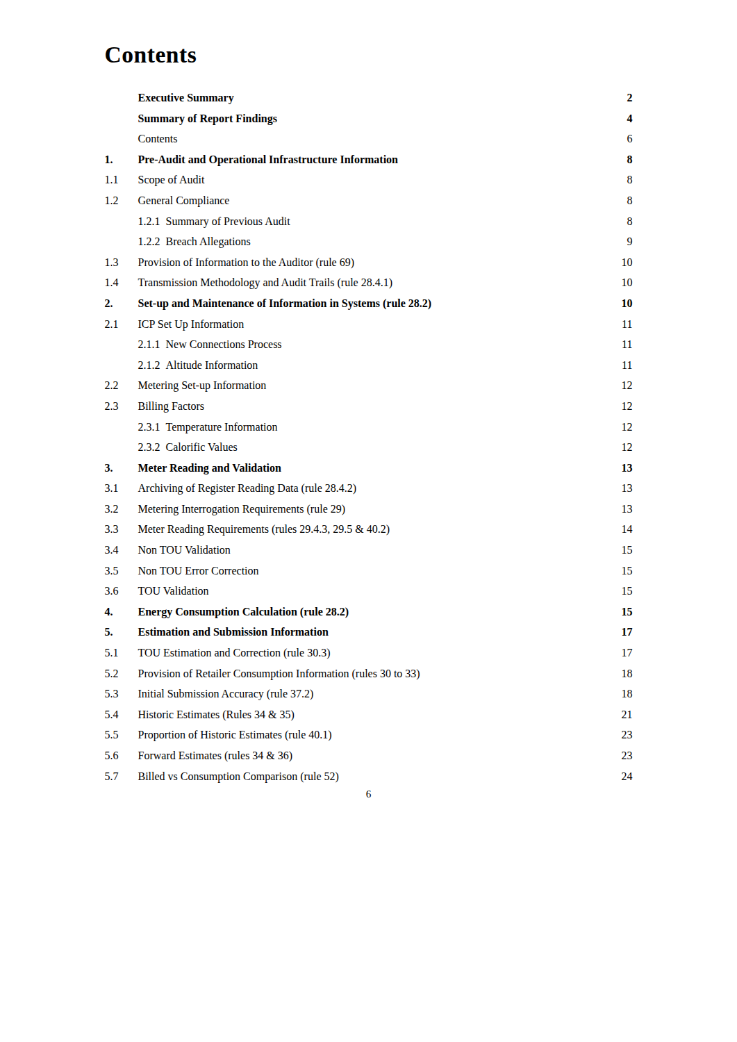Contents
| | Executive Summary | 2 |
| | Summary of Report Findings | 4 |
| | Contents | 6 |
| 1. | Pre-Audit and Operational Infrastructure Information | 8 |
| 1.1 | Scope of Audit | 8 |
| 1.2 | General Compliance | 8 |
| | 1.2.1 Summary of Previous Audit | 8 |
| | 1.2.2 Breach Allegations | 9 |
| 1.3 | Provision of Information to the Auditor (rule 69) | 10 |
| 1.4 | Transmission Methodology and Audit Trails (rule 28.4.1) | 10 |
| 2. | Set-up and Maintenance of Information in Systems (rule 28.2) | 10 |
| 2.1 | ICP Set Up Information | 11 |
| | 2.1.1 New Connections Process | 11 |
| | 2.1.2 Altitude Information | 11 |
| 2.2 | Metering Set-up Information | 12 |
| 2.3 | Billing Factors | 12 |
| | 2.3.1 Temperature Information | 12 |
| | 2.3.2 Calorific Values | 12 |
| 3. | Meter Reading and Validation | 13 |
| 3.1 | Archiving of Register Reading Data (rule 28.4.2) | 13 |
| 3.2 | Metering Interrogation Requirements (rule 29) | 13 |
| 3.3 | Meter Reading Requirements (rules 29.4.3, 29.5 & 40.2) | 14 |
| 3.4 | Non TOU Validation | 15 |
| 3.5 | Non TOU Error Correction | 15 |
| 3.6 | TOU Validation | 15 |
| 4. | Energy Consumption Calculation (rule 28.2) | 15 |
| 5. | Estimation and Submission Information | 17 |
| 5.1 | TOU Estimation and Correction (rule 30.3) | 17 |
| 5.2 | Provision of Retailer Consumption Information (rules 30 to 33) | 18 |
| 5.3 | Initial Submission Accuracy (rule 37.2) | 18 |
| 5.4 | Historic Estimates (Rules 34 & 35) | 21 |
| 5.5 | Proportion of Historic Estimates (rule 40.1) | 23 |
| 5.6 | Forward Estimates (rules 34 & 36) | 23 |
| 5.7 | Billed vs Consumption Comparison (rule 52) | 24 |
6